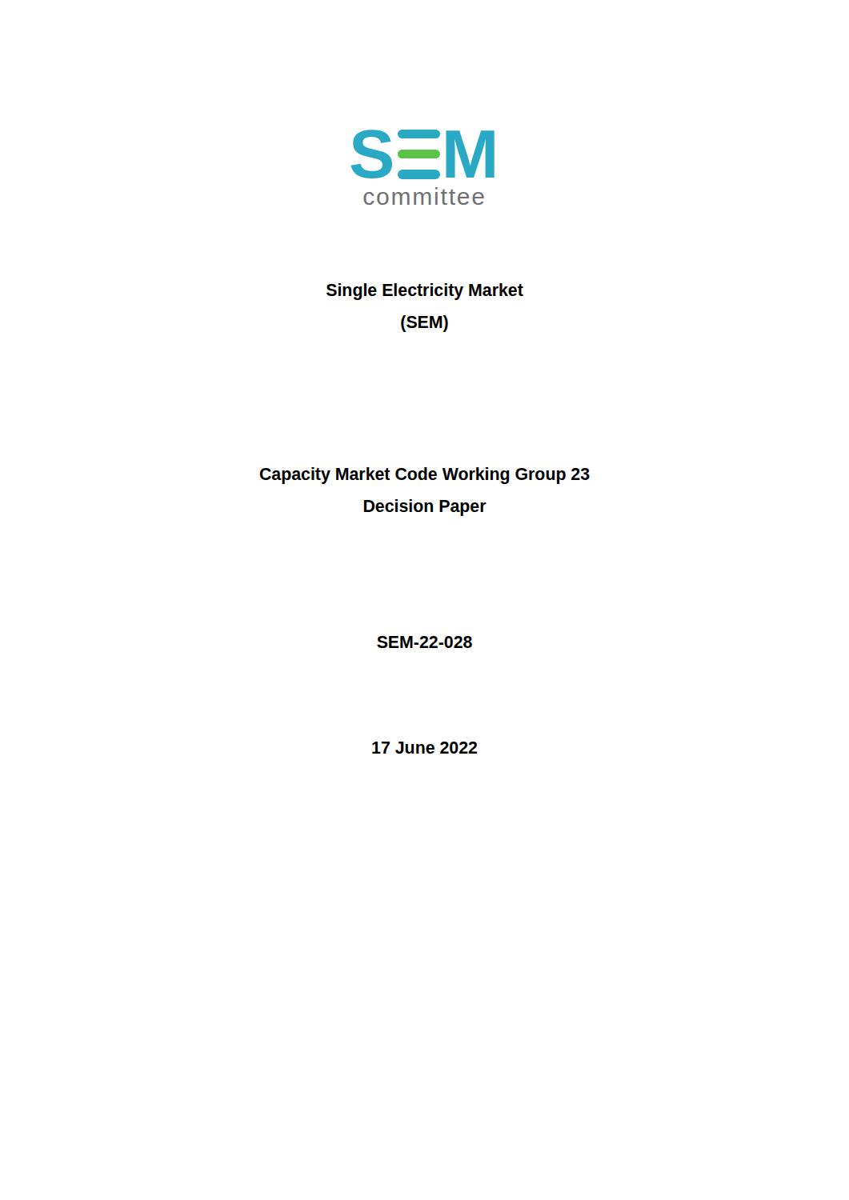S M
committee
Single Electricity Market
(SEM)
Capacity Market Code Working Group 23
Decision Paper
SEM-22-028
17 June 2022